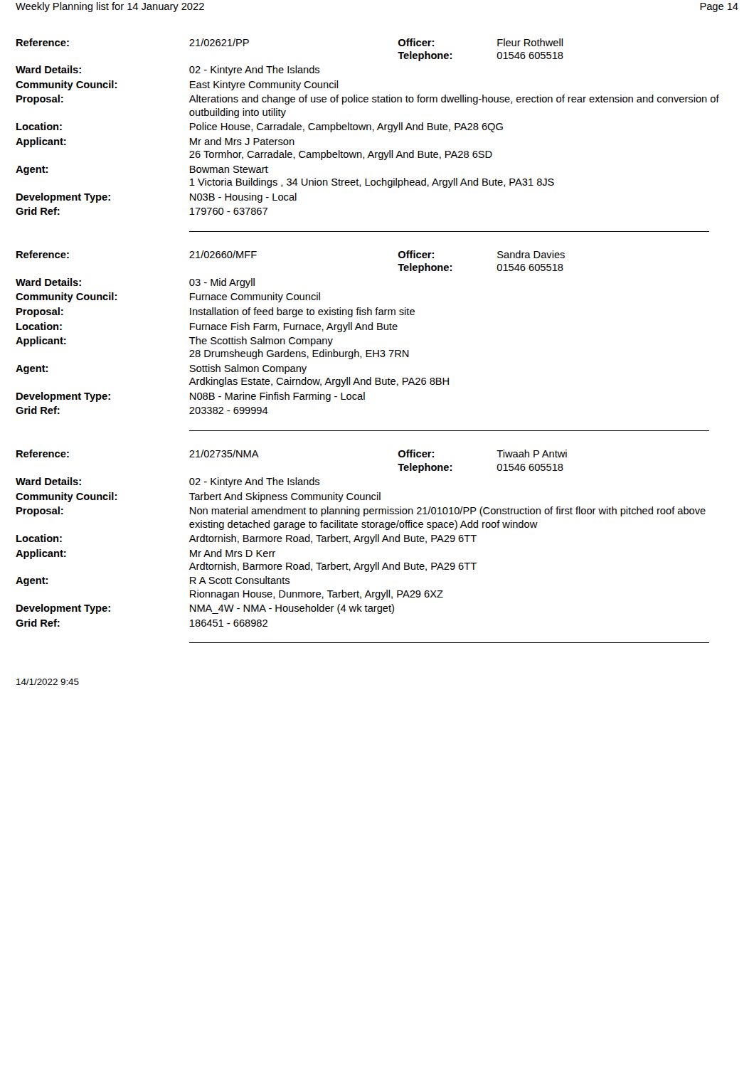Weekly Planning list for 14 January 2022
Page 14
| Reference: | 21/02621/PP Officer: Fleur Rothwell Telephone: 01546 605518 |
| Ward Details: | 02 - Kintyre And The Islands |
| Community Council: | East Kintyre Community Council |
| Proposal: | Alterations and change of use of police station to form dwelling-house, erection of rear extension and conversion of outbuilding into utility |
| Location: | Police House, Carradale, Campbeltown, Argyll And Bute, PA28 6QG |
| Applicant: | Mr and Mrs J Paterson 26 Tormhor, Carradale, Campbeltown, Argyll And Bute, PA28 6SD |
| Agent: | Bowman Stewart 1 Victoria Buildings , 34 Union Street, Lochgilphead, Argyll And Bute, PA31 8JS |
| Development Type: | N03B - Housing - Local |
| Grid Ref: | 179760 - 637867 |
| Reference: | 21/02660/MFF Officer: Sandra Davies Telephone: 01546 605518 |
| Ward Details: | 03 - Mid Argyll |
| Community Council: | Furnace Community Council |
| Proposal: | Installation of feed barge to existing fish farm site |
| Location: | Furnace Fish Farm, Furnace, Argyll And Bute |
| Applicant: | The Scottish Salmon Company 28 Drumsheugh Gardens, Edinburgh, EH3 7RN |
| Agent: | Sottish Salmon Company Ardkinglas Estate, Cairndow, Argyll And Bute, PA26 8BH |
| Development Type: | N08B - Marine Finfish Farming - Local |
| Grid Ref: | 203382 - 699994 |
| Reference: | 21/02735/NMA Officer: Tiwaah P Antwi Telephone: 01546 605518 |
| Ward Details: | 02 - Kintyre And The Islands |
| Community Council: | Tarbert And Skipness Community Council |
| Proposal: | Non material amendment to planning permission 21/01010/PP (Construction of first floor with pitched roof above existing detached garage to facilitate storage/office space) Add roof window |
| Location: | Ardtornish, Barmore Road, Tarbert, Argyll And Bute, PA29 6TT |
| Applicant: | Mr And Mrs D Kerr Ardtornish, Barmore Road, Tarbert, Argyll And Bute, PA29 6TT |
| Agent: | R A Scott Consultants Rionnagan House, Dunmore, Tarbert, Argyll, PA29 6XZ |
| Development Type: | NMA_4W - NMA - Householder (4 wk target) |
| Grid Ref: | 186451 - 668982 |
14/1/2022 9:45